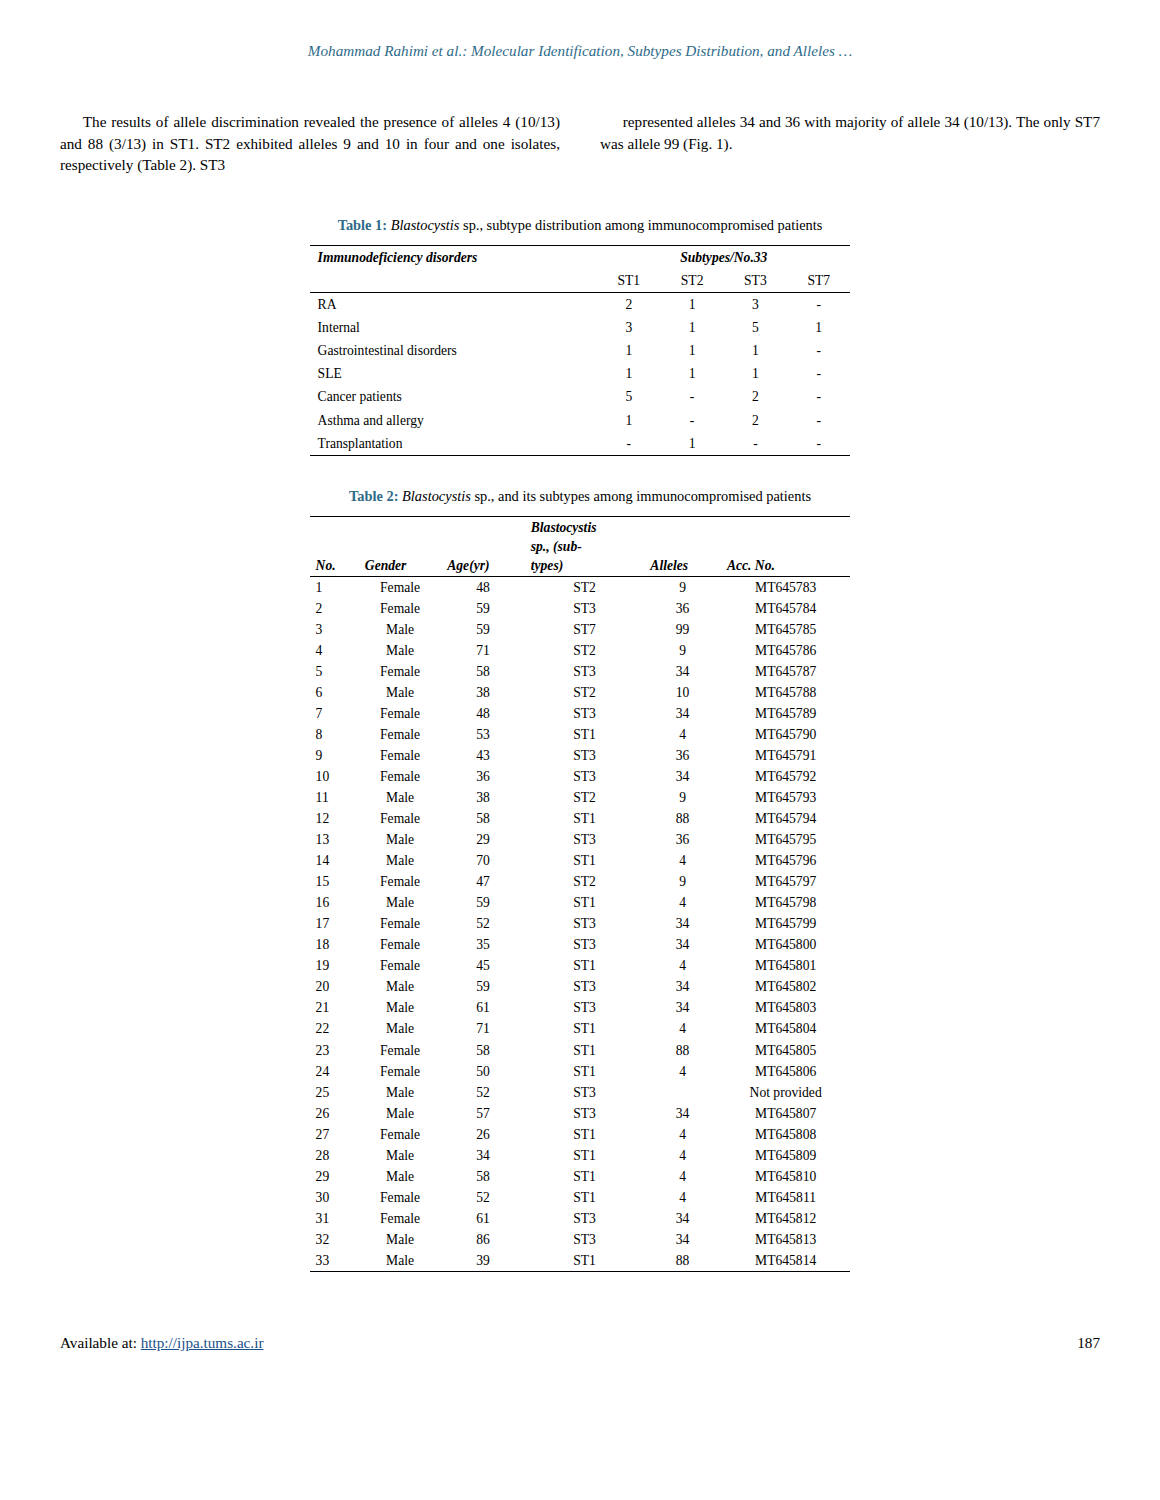Mohammad Rahimi et al.: Molecular Identification, Subtypes Distribution, and Alleles …
The results of allele discrimination revealed the presence of alleles 4 (10/13) and 88 (3/13) in ST1. ST2 exhibited alleles 9 and 10 in four and one isolates, respectively (Table 2). ST3
represented alleles 34 and 36 with majority of allele 34 (10/13). The only ST7 was allele 99 (Fig. 1).
Table 1: Blastocystis sp., subtype distribution among immunocompromised patients
| Immunodeficiency disorders | Subtypes/No.33 |
| --- | --- |
| | ST1 | ST2 | ST3 | ST7 |
| RA | 2 | 1 | 3 | - |
| Internal | 3 | 1 | 5 | 1 |
| Gastrointestinal disorders | 1 | 1 | 1 | - |
| SLE | 1 | 1 | 1 | - |
| Cancer patients | 5 | - | 2 | - |
| Asthma and allergy | 1 | - | 2 | - |
| Transplantation | - | 1 | - | - |
Table 2: Blastocystis sp., and its subtypes among immunocompromised patients
| No. | Gender | Age(yr) | Blastocystis sp., (sub- types) | Alleles | Acc. No. |
| --- | --- | --- | --- | --- | --- |
| 1 | Female | 48 | ST2 | 9 | MT645783 |
| 2 | Female | 59 | ST3 | 36 | MT645784 |
| 3 | Male | 59 | ST7 | 99 | MT645785 |
| 4 | Male | 71 | ST2 | 9 | MT645786 |
| 5 | Female | 58 | ST3 | 34 | MT645787 |
| 6 | Male | 38 | ST2 | 10 | MT645788 |
| 7 | Female | 48 | ST3 | 34 | MT645789 |
| 8 | Female | 53 | ST1 | 4 | MT645790 |
| 9 | Female | 43 | ST3 | 36 | MT645791 |
| 10 | Female | 36 | ST3 | 34 | MT645792 |
| 11 | Male | 38 | ST2 | 9 | MT645793 |
| 12 | Female | 58 | ST1 | 88 | MT645794 |
| 13 | Male | 29 | ST3 | 36 | MT645795 |
| 14 | Male | 70 | ST1 | 4 | MT645796 |
| 15 | Female | 47 | ST2 | 9 | MT645797 |
| 16 | Male | 59 | ST1 | 4 | MT645798 |
| 17 | Female | 52 | ST3 | 34 | MT645799 |
| 18 | Female | 35 | ST3 | 34 | MT645800 |
| 19 | Female | 45 | ST1 | 4 | MT645801 |
| 20 | Male | 59 | ST3 | 34 | MT645802 |
| 21 | Male | 61 | ST3 | 34 | MT645803 |
| 22 | Male | 71 | ST1 | 4 | MT645804 |
| 23 | Female | 58 | ST1 | 88 | MT645805 |
| 24 | Female | 50 | ST1 | 4 | MT645806 |
| 25 | Male | 52 | ST3 | | Not provided |
| 26 | Male | 57 | ST3 | 34 | MT645807 |
| 27 | Female | 26 | ST1 | 4 | MT645808 |
| 28 | Male | 34 | ST1 | 4 | MT645809 |
| 29 | Male | 58 | ST1 | 4 | MT645810 |
| 30 | Female | 52 | ST1 | 4 | MT645811 |
| 31 | Female | 61 | ST3 | 34 | MT645812 |
| 32 | Male | 86 | ST3 | 34 | MT645813 |
| 33 | Male | 39 | ST1 | 88 | MT645814 |
Available at: http://ijpa.tums.ac.ir
187